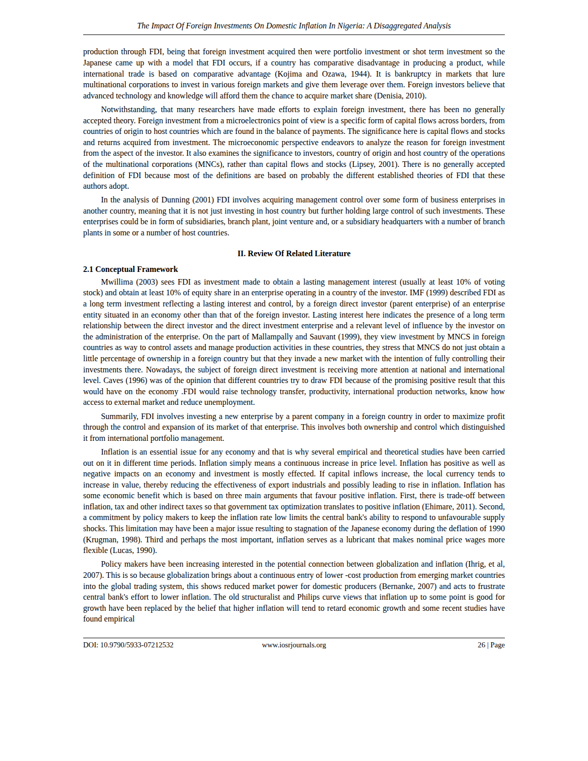The Impact Of Foreign Investments On Domestic Inflation In Nigeria: A Disaggregated Analysis
production through FDI, being that foreign investment acquired then were portfolio investment or shot term investment so the Japanese came up with a model that FDI occurs, if a country has comparative disadvantage in producing a product, while international trade is based on comparative advantage (Kojima and Ozawa, 1944). It is bankruptcy in markets that lure multinational corporations to invest in various foreign markets and give them leverage over them. Foreign investors believe that advanced technology and knowledge will afford them the chance to acquire market share (Denisia, 2010).
Notwithstanding, that many researchers have made efforts to explain foreign investment, there has been no generally accepted theory. Foreign investment from a microelectronics point of view is a specific form of capital flows across borders, from countries of origin to host countries which are found in the balance of payments. The significance here is capital flows and stocks and returns acquired from investment. The microeconomic perspective endeavors to analyze the reason for foreign investment from the aspect of the investor. It also examines the significance to investors, country of origin and host country of the operations of the multinational corporations (MNCs), rather than capital flows and stocks (Lipsey, 2001). There is no generally accepted definition of FDI because most of the definitions are based on probably the different established theories of FDI that these authors adopt.
In the analysis of Dunning (2001) FDI involves acquiring management control over some form of business enterprises in another country, meaning that it is not just investing in host country but further holding large control of such investments. These enterprises could be in form of subsidiaries, branch plant, joint venture and, or a subsidiary headquarters with a number of branch plants in some or a number of host countries.
II. Review Of Related Literature
2.1 Conceptual Framework
Mwillima (2003) sees FDI as investment made to obtain a lasting management interest (usually at least 10% of voting stock) and obtain at least 10% of equity share in an enterprise operating in a country of the investor. IMF (1999) described FDI as a long term investment reflecting a lasting interest and control, by a foreign direct investor (parent enterprise) of an enterprise entity situated in an economy other than that of the foreign investor. Lasting interest here indicates the presence of a long term relationship between the direct investor and the direct investment enterprise and a relevant level of influence by the investor on the administration of the enterprise. On the part of Mallampally and Sauvant (1999), they view investment by MNCS in foreign countries as way to control assets and manage production activities in these countries, they stress that MNCS do not just obtain a little percentage of ownership in a foreign country but that they invade a new market with the intention of fully controlling their investments there. Nowadays, the subject of foreign direct investment is receiving more attention at national and international level. Caves (1996) was of the opinion that different countries try to draw FDI because of the promising positive result that this would have on the economy .FDI would raise technology transfer, productivity, international production networks, know how access to external market and reduce unemployment.
Summarily, FDI involves investing a new enterprise by a parent company in a foreign country in order to maximize profit through the control and expansion of its market of that enterprise. This involves both ownership and control which distinguished it from international portfolio management.
Inflation is an essential issue for any economy and that is why several empirical and theoretical studies have been carried out on it in different time periods. Inflation simply means a continuous increase in price level. Inflation has positive as well as negative impacts on an economy and investment is mostly effected. If capital inflows increase, the local currency tends to increase in value, thereby reducing the effectiveness of export industrials and possibly leading to rise in inflation. Inflation has some economic benefit which is based on three main arguments that favour positive inflation. First, there is trade-off between inflation, tax and other indirect taxes so that government tax optimization translates to positive inflation (Ehimare, 2011). Second, a commitment by policy makers to keep the inflation rate low limits the central bank's ability to respond to unfavourable supply shocks. This limitation may have been a major issue resulting to stagnation of the Japanese economy during the deflation of 1990 (Krugman, 1998). Third and perhaps the most important, inflation serves as a lubricant that makes nominal price wages more flexible (Lucas, 1990).
Policy makers have been increasing interested in the potential connection between globalization and inflation (Ihrig, et al, 2007). This is so because globalization brings about a continuous entry of lower -cost production from emerging market countries into the global trading system, this shows reduced market power for domestic producers (Bernanke, 2007) and acts to frustrate central bank's effort to lower inflation. The old structuralist and Philips curve views that inflation up to some point is good for growth have been replaced by the belief that higher inflation will tend to retard economic growth and some recent studies have found empirical
DOI: 10.9790/5933-07212532 www.iosrjournals.org 26 | Page